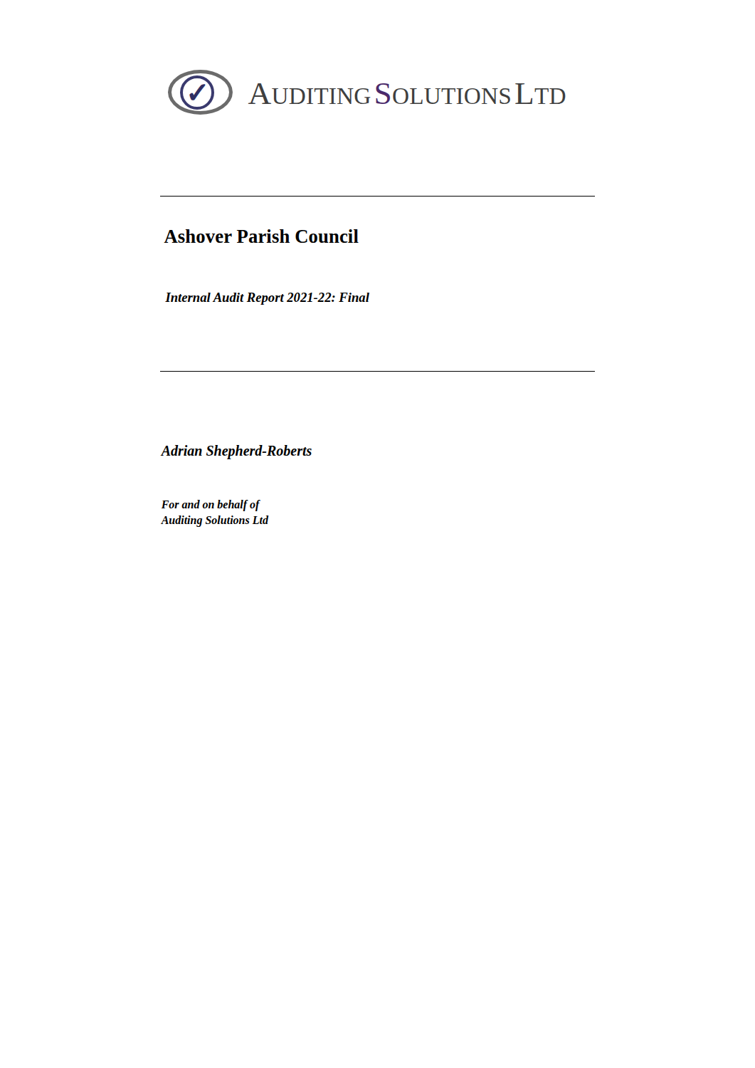✓
AUDITING SOLUTIONS LTD
Ashover Parish Council
Internal Audit Report 2021-22: Final
Adrian Shepherd-Roberts
For and on behalf of
Auditing Solutions Ltd